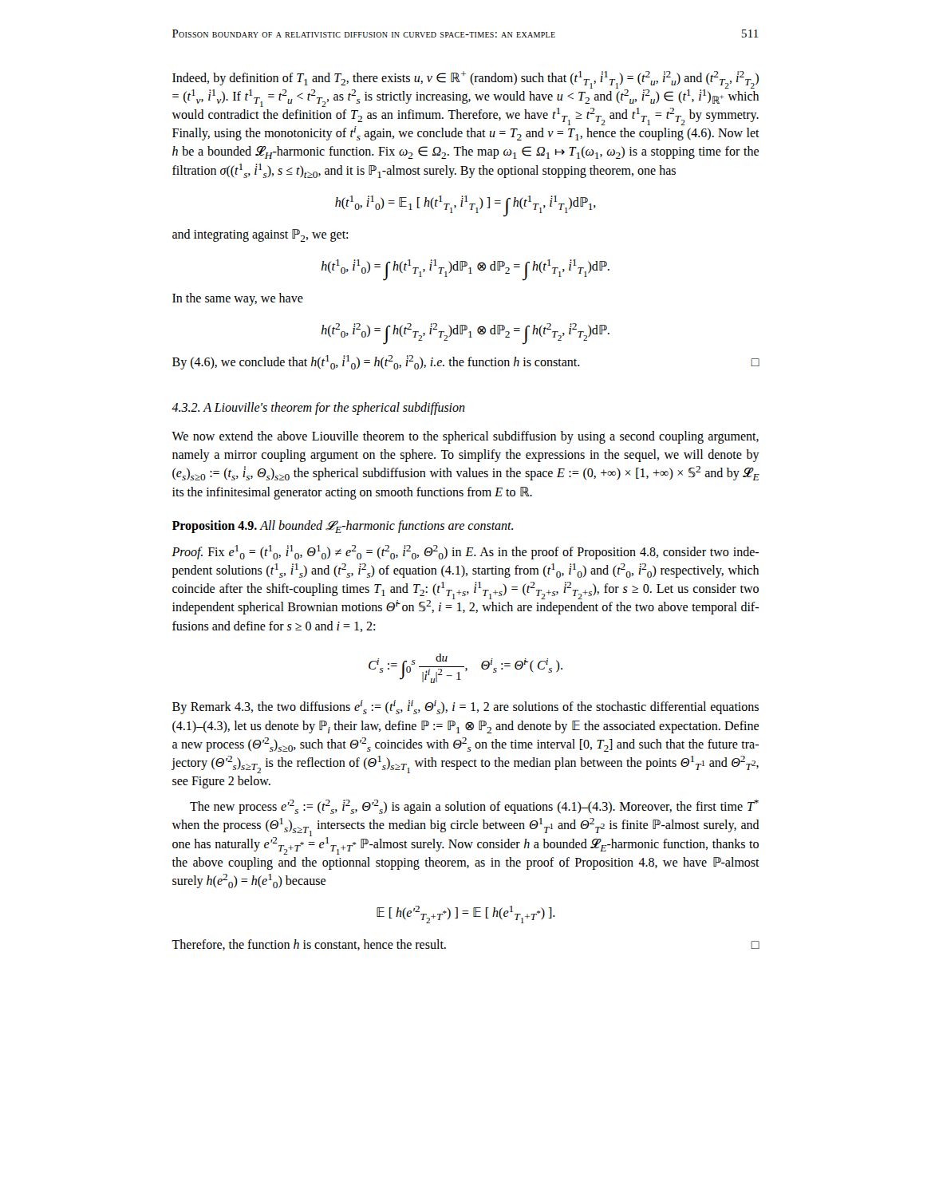Poisson boundary of a relativistic diffusion in curved space-times: an example 511
Indeed, by definition of T1 and T2, there exists u, v ∈ ℝ+ (random) such that (t1T1, i̇1T1) = (t2u, i̇2u) and (t2T2, i̇2T2) = (t1v, i̇1v). If t1T1 = t2u < t2T2, as t2s is strictly increasing, we would have u < T2 and (t2u, i̇2u) ∈ (t1, i̇1)ℝ+ which would contradict the definition of T2 as an infimum. Therefore, we have t1T1 ≥ t2T2 and t1T1 = t2T2 by symmetry. Finally, using the monotonicity of tis again, we conclude that u = T2 and v = T1, hence the coupling (4.6). Now let h be a bounded 𝓛H-harmonic function. Fix ω2 ∈ Ω2. The map ω1 ∈ Ω1 ↦ T1(ω1, ω2) is a stopping time for the filtration σ((t1s, i̇1s), s ≤ t)t≥0, and it is ℙ1-almost surely. By the optional stopping theorem, one has
h(t10, i̇10) = 𝔼1 [ h(t1T1, i̇1T1) ] = ∫ h(t1T1, i̇1T1)dℙ1,
and integrating against ℙ2, we get:
h(t10, i̇10) = ∫ h(t1T1, i̇1T1)dℙ1 ⊗ dℙ2 = ∫ h(t1T1, i̇1T1)dℙ.
In the same way, we have
h(t20, i̇20) = ∫ h(t2T2, i̇2T2)dℙ1 ⊗ dℙ2 = ∫ h(t2T2, i̇2T2)dℙ.
By (4.6), we conclude that h(t10, i̇10) = h(t20, i̇20), i.e. the function h is constant. □
4.3.2. A Liouville's theorem for the spherical subdiffusion
We now extend the above Liouville theorem to the spherical subdiffusion by using a second coupling argument, namely a mirror coupling argument on the sphere. To simplify the expressions in the sequel, we will denote by (es)s≥0 := (ts, i̇s, Θs)s≥0 the spherical subdiffusion with values in the space E := (0, +∞) × [1, +∞) × 𝕊2 and by 𝓛E its the infinitesimal generator acting on smooth functions from E to ℝ.
Proposition 4.9. All bounded 𝓛E-harmonic functions are constant.
Proof. Fix e10 = (t10, i̇10, Θ10) ≠ e20 = (t20, i̇20, Θ20) in E. As in the proof of Proposition 4.8, consider two independent solutions (t1s, i̇1s) and (t2s, i̇2s) of equation (4.1), starting from (t10, i̇10) and (t20, i̇20) respectively, which coincide after the shift-coupling times T1 and T2: (t1T1+s, i̇1T1+s) = (t2T2+s, i̇2T2+s), for s ≥ 0. Let us consider two independent spherical Brownian motions Θ̃i on 𝕊2, i = 1, 2, which are independent of the two above temporal diffusions and define for s ≥ 0 and i = 1, 2:
Cis := ∫0s du|i̇iu|2 − 1, Θis := Θ̃i ( Cis ).
By Remark 4.3, the two diffusions eis := (tis, i̇is, Θis), i = 1, 2 are solutions of the stochastic differential equations (4.1)–(4.3), let us denote by ℙi their law, define ℙ := ℙ1 ⊗ ℙ2 and denote by 𝔼 the associated expectation. Define a new process (Θ′2s)s≥0, such that Θ′2s coincides with Θ2s on the time interval [0, T2] and such that the future trajectory (Θ′2s)s≥T2 is the reflection of (Θ1s)s≥T1 with respect to the median plan between the points Θ1T1 and Θ2T2, see Figure 2 below.
The new process e′2s := (t2s, i̇2s, Θ′2s) is again a solution of equations (4.1)–(4.3). Moreover, the first time T* when the process (Θ1s)s≥T1 intersects the median big circle between Θ1T1 and Θ2T2 is finite ℙ-almost surely, and one has naturally e′2T2+T* = e1T1+T* ℙ-almost surely. Now consider h a bounded 𝓛E-harmonic function, thanks to the above coupling and the optionnal stopping theorem, as in the proof of Proposition 4.8, we have ℙ-almost surely h(e20) = h(e10) because
𝔼 [ h(e′2T2+T*) ] = 𝔼 [ h(e1T1+T*) ].
Therefore, the function h is constant, hence the result. □